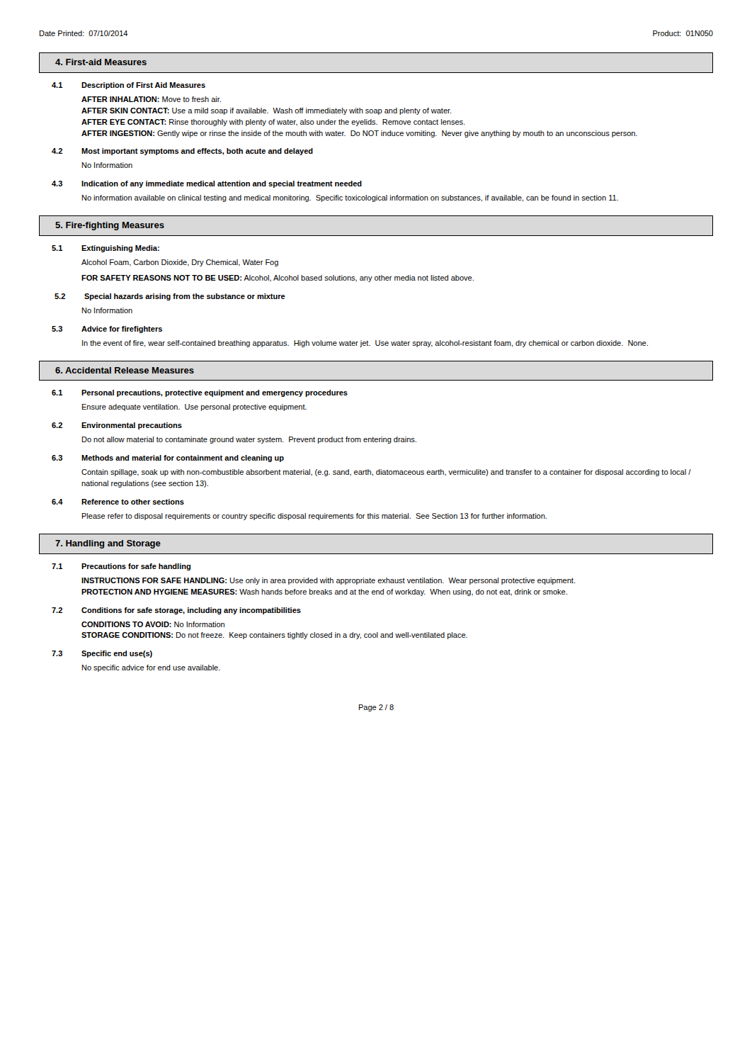Date Printed: 07/10/2014 Product: 01N050
4. First-aid Measures
4.1 Description of First Aid Measures
AFTER INHALATION: Move to fresh air.
AFTER SKIN CONTACT: Use a mild soap if available. Wash off immediately with soap and plenty of water.
AFTER EYE CONTACT: Rinse thoroughly with plenty of water, also under the eyelids. Remove contact lenses.
AFTER INGESTION: Gently wipe or rinse the inside of the mouth with water. Do NOT induce vomiting. Never give anything by mouth to an unconscious person.
4.2 Most important symptoms and effects, both acute and delayed
No Information
4.3 Indication of any immediate medical attention and special treatment needed
No information available on clinical testing and medical monitoring. Specific toxicological information on substances, if available, can be found in section 11.
5. Fire-fighting Measures
5.1 Extinguishing Media:
Alcohol Foam, Carbon Dioxide, Dry Chemical, Water Fog
FOR SAFETY REASONS NOT TO BE USED: Alcohol, Alcohol based solutions, any other media not listed above.
5.2 Special hazards arising from the substance or mixture
No Information
5.3 Advice for firefighters
In the event of fire, wear self-contained breathing apparatus. High volume water jet. Use water spray, alcohol-resistant foam, dry chemical or carbon dioxide. None.
6. Accidental Release Measures
6.1 Personal precautions, protective equipment and emergency procedures
Ensure adequate ventilation. Use personal protective equipment.
6.2 Environmental precautions
Do not allow material to contaminate ground water system. Prevent product from entering drains.
6.3 Methods and material for containment and cleaning up
Contain spillage, soak up with non-combustible absorbent material, (e.g. sand, earth, diatomaceous earth, vermiculite) and transfer to a container for disposal according to local / national regulations (see section 13).
6.4 Reference to other sections
Please refer to disposal requirements or country specific disposal requirements for this material. See Section 13 for further information.
7. Handling and Storage
7.1 Precautions for safe handling
INSTRUCTIONS FOR SAFE HANDLING: Use only in area provided with appropriate exhaust ventilation. Wear personal protective equipment.
PROTECTION AND HYGIENE MEASURES: Wash hands before breaks and at the end of workday. When using, do not eat, drink or smoke.
7.2 Conditions for safe storage, including any incompatibilities
CONDITIONS TO AVOID: No Information
STORAGE CONDITIONS: Do not freeze. Keep containers tightly closed in a dry, cool and well-ventilated place.
7.3 Specific end use(s)
No specific advice for end use available.
Page 2 / 8